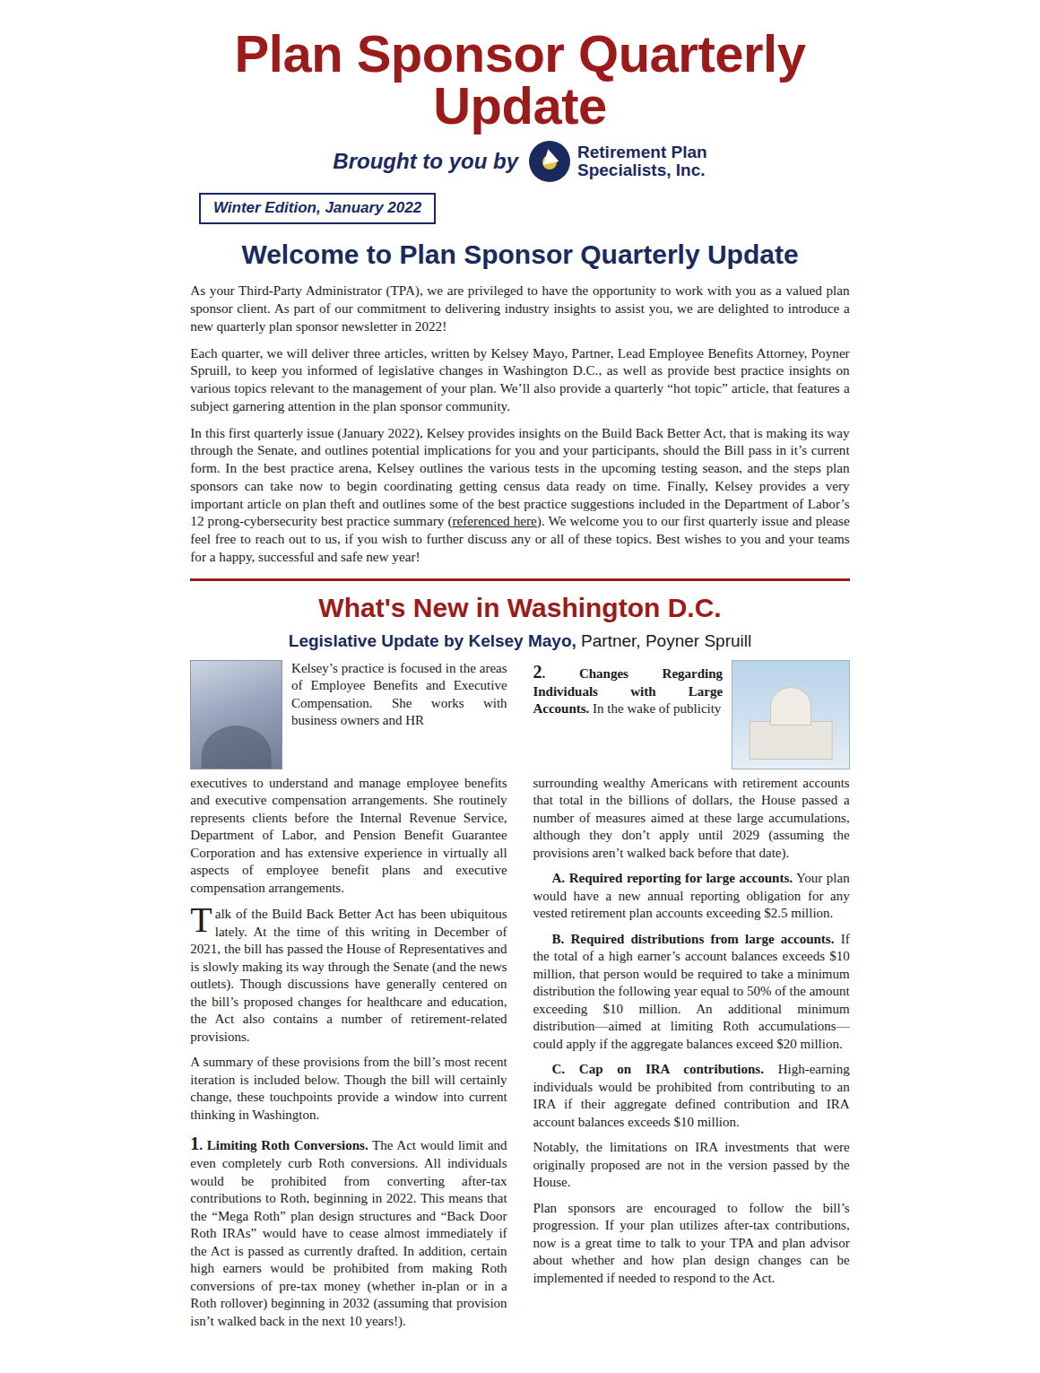Plan Sponsor Quarterly Update
Brought to you by Retirement Plan
Specialists, Inc.
Winter Edition, January 2022
Welcome to Plan Sponsor Quarterly Update
As your Third-Party Administrator (TPA), we are privileged to have the opportunity to work with you as a valued plan sponsor client. As part of our commitment to delivering industry insights to assist you, we are delighted to introduce a new quarterly plan sponsor newsletter in 2022!
Each quarter, we will deliver three articles, written by Kelsey Mayo, Partner, Lead Employee Benefits Attorney, Poyner Spruill, to keep you informed of legislative changes in Washington D.C., as well as provide best practice insights on various topics relevant to the management of your plan. We’ll also provide a quarterly “hot topic” article, that features a subject garnering attention in the plan sponsor community.
In this first quarterly issue (January 2022), Kelsey provides insights on the Build Back Better Act, that is making its way through the Senate, and outlines potential implications for you and your participants, should the Bill pass in it’s current form. In the best practice arena, Kelsey outlines the various tests in the upcoming testing season, and the steps plan sponsors can take now to begin coordinating getting census data ready on time. Finally, Kelsey provides a very important article on plan theft and outlines some of the best practice suggestions included in the Department of Labor’s 12 prong-cybersecurity best practice summary (referenced here). We welcome you to our first quarterly issue and please feel free to reach out to us, if you wish to further discuss any or all of these topics. Best wishes to you and your teams for a happy, successful and safe new year!
What's New in Washington D.C.
Legislative Update by Kelsey Mayo, Partner, Poyner Spruill
Kelsey’s practice is focused in the areas of Employee Benefits and Executive Compensation. She works with business owners and HR
executives to understand and manage employee benefits and executive compensation arrangements. She routinely represents clients before the Internal Revenue Service, Department of Labor, and Pension Benefit Guarantee Corporation and has extensive experience in virtually all aspects of employee benefit plans and executive compensation arrangements.
Talk of the Build Back Better Act has been ubiquitous lately. At the time of this writing in December of 2021, the bill has passed the House of Representatives and is slowly making its way through the Senate (and the news outlets). Though discussions have generally centered on the bill’s proposed changes for healthcare and education, the Act also contains a number of retirement-related provisions.
A summary of these provisions from the bill’s most recent iteration is included below. Though the bill will certainly change, these touchpoints provide a window into current thinking in Washington.
1. Limiting Roth Conversions. The Act would limit and even completely curb Roth conversions. All individuals would be prohibited from converting after-tax contributions to Roth, beginning in 2022. This means that the “Mega Roth” plan design structures and “Back Door Roth IRAs” would have to cease almost immediately if the Act is passed as currently drafted. In addition, certain high earners would be prohibited from making Roth conversions of pre-tax money (whether in-plan or in a Roth rollover) beginning in 2032 (assuming that provision isn’t walked back in the next 10 years!).
2. Changes Regarding Individuals with Large Accounts. In the wake of publicity
surrounding wealthy Americans with retirement accounts that total in the billions of dollars, the House passed a number of measures aimed at these large accumulations, although they don’t apply until 2029 (assuming the provisions aren’t walked back before that date).
A. Required reporting for large accounts. Your plan would have a new annual reporting obligation for any vested retirement plan accounts exceeding $2.5 million.
B. Required distributions from large accounts. If the total of a high earner’s account balances exceeds $10 million, that person would be required to take a minimum distribution the following year equal to 50% of the amount exceeding $10 million. An additional minimum distribution—aimed at limiting Roth accumulations—could apply if the aggregate balances exceed $20 million.
C. Cap on IRA contributions. High-earning individuals would be prohibited from contributing to an IRA if their aggregate defined contribution and IRA account balances exceeds $10 million.
Notably, the limitations on IRA investments that were originally proposed are not in the version passed by the House.
Plan sponsors are encouraged to follow the bill’s progression. If your plan utilizes after-tax contributions, now is a great time to talk to your TPA and plan advisor about whether and how plan design changes can be implemented if needed to respond to the Act.